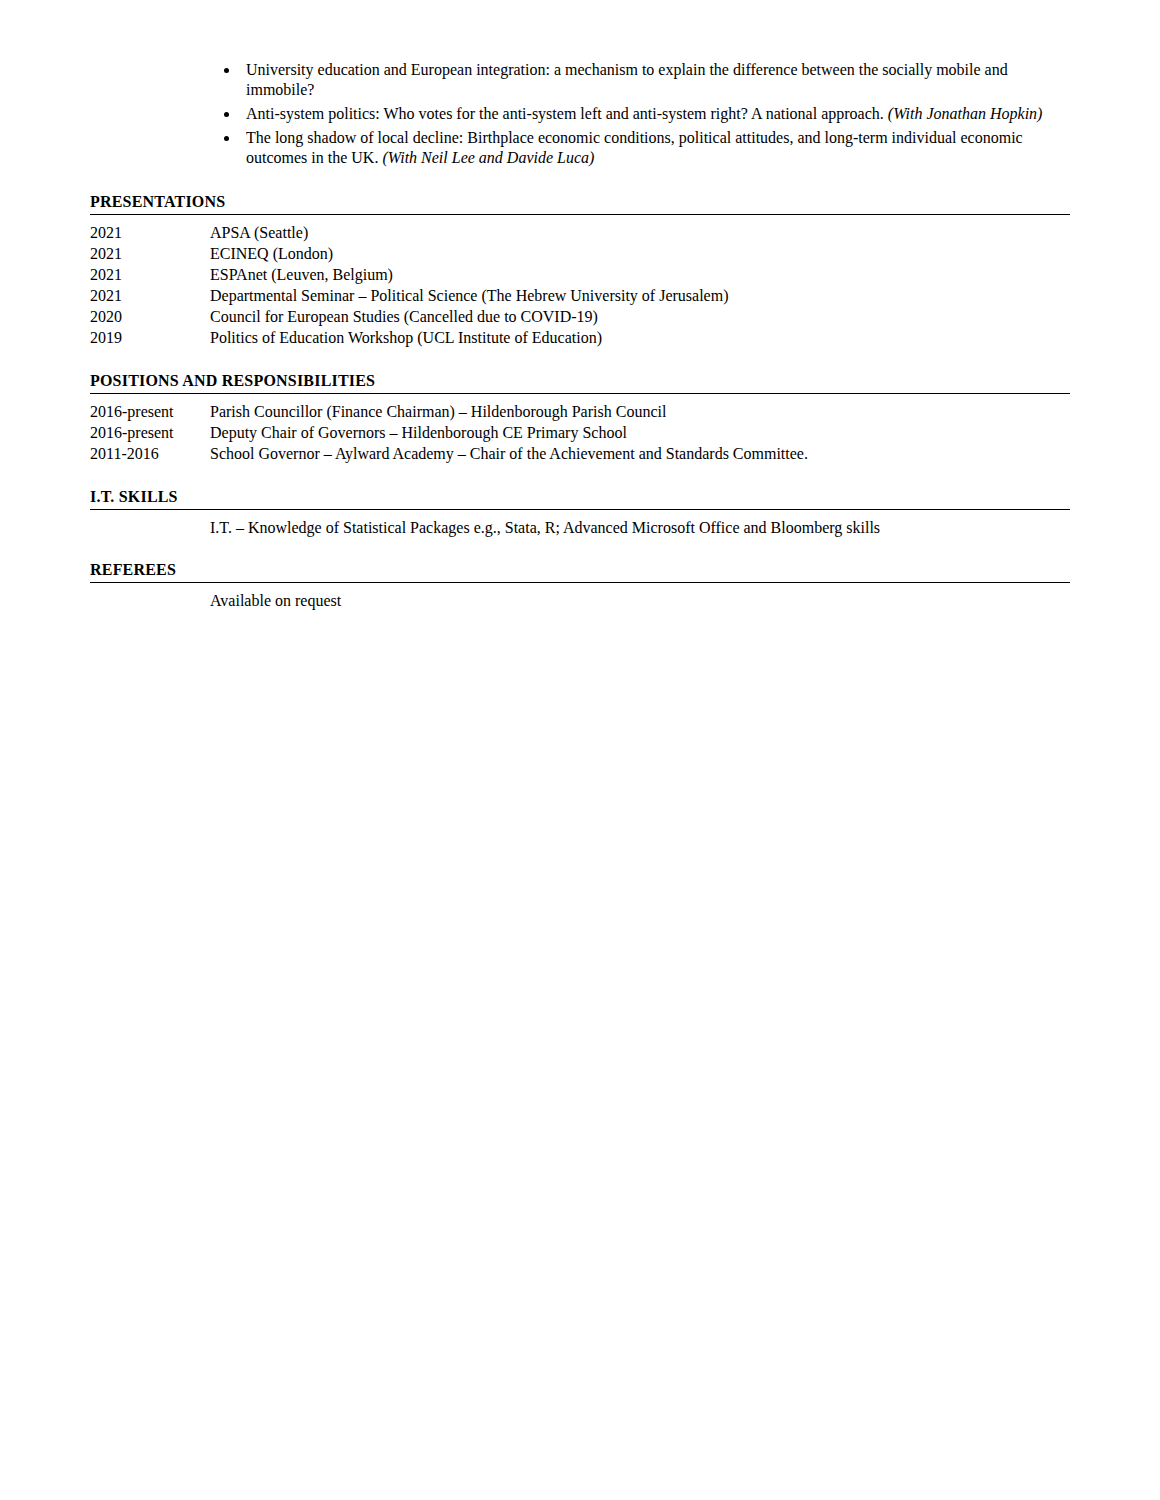University education and European integration: a mechanism to explain the difference between the socially mobile and immobile?
Anti-system politics: Who votes for the anti-system left and anti-system right? A national approach. (With Jonathan Hopkin)
The long shadow of local decline: Birthplace economic conditions, political attitudes, and long-term individual economic outcomes in the UK. (With Neil Lee and Davide Luca)
Presentations
| 2021 | APSA (Seattle) |
| 2021 | ECINEQ (London) |
| 2021 | ESPAnet (Leuven, Belgium) |
| 2021 | Departmental Seminar – Political Science (The Hebrew University of Jerusalem) |
| 2020 | Council for European Studies (Cancelled due to COVID-19) |
| 2019 | Politics of Education Workshop (UCL Institute of Education) |
Positions and Responsibilities
| 2016-present | Parish Councillor (Finance Chairman) – Hildenborough Parish Council |
| 2016-present | Deputy Chair of Governors – Hildenborough CE Primary School |
| 2011-2016 | School Governor – Aylward Academy – Chair of the Achievement and Standards Committee. |
I.T. Skills
I.T. – Knowledge of Statistical Packages e.g., Stata, R; Advanced Microsoft Office and Bloomberg skills
Referees
Available on request